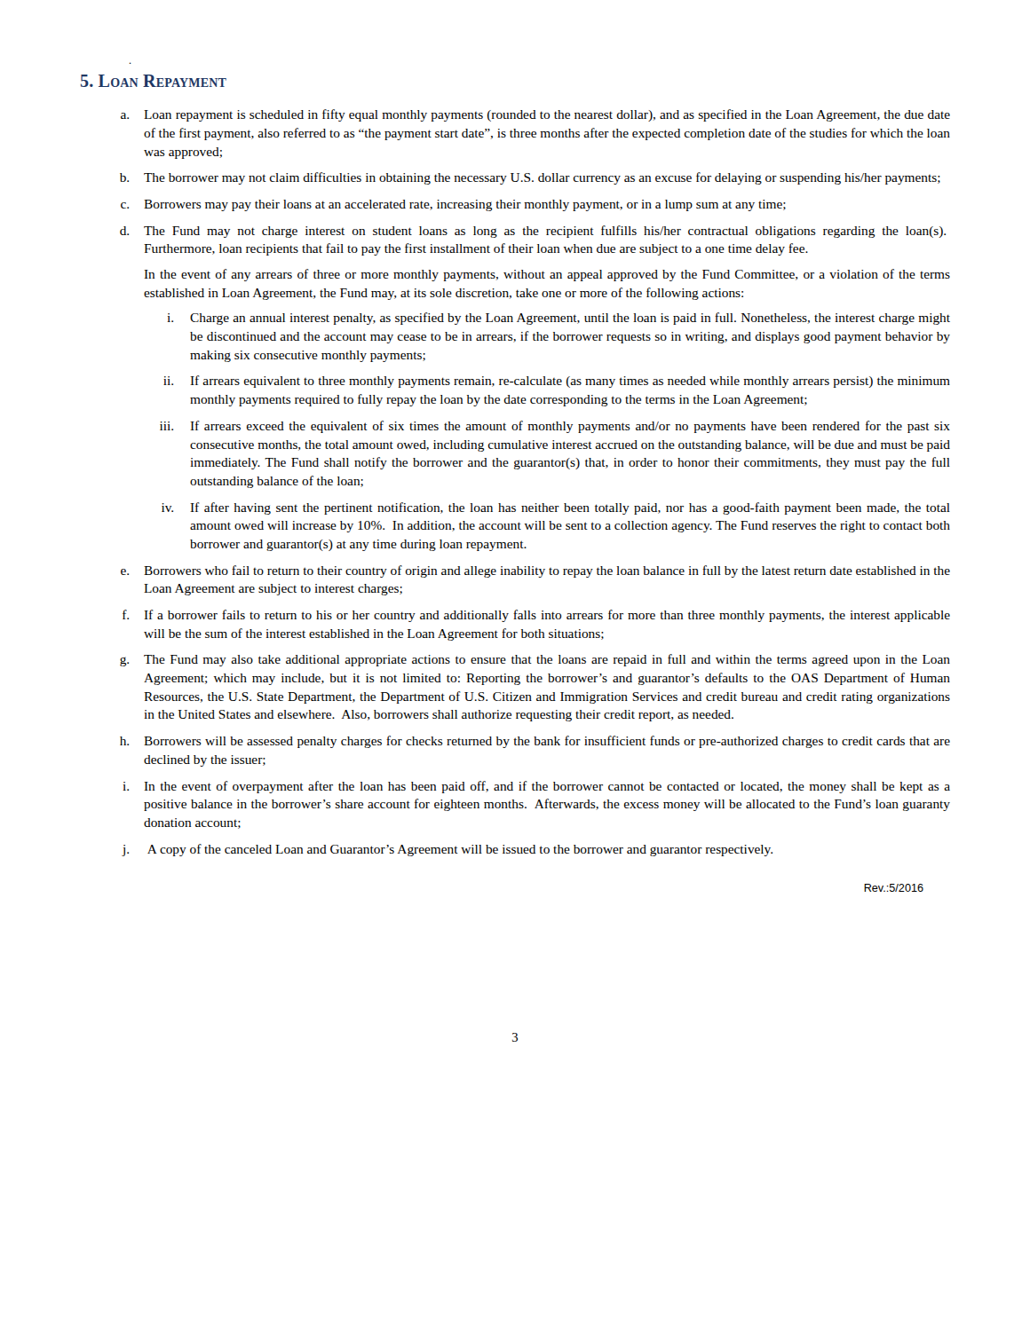.
5. Loan Repayment
Loan repayment is scheduled in fifty equal monthly payments (rounded to the nearest dollar), and as specified in the Loan Agreement, the due date of the first payment, also referred to as “the payment start date”, is three months after the expected completion date of the studies for which the loan was approved;
The borrower may not claim difficulties in obtaining the necessary U.S. dollar currency as an excuse for delaying or suspending his/her payments;
Borrowers may pay their loans at an accelerated rate, increasing their monthly payment, or in a lump sum at any time;
The Fund may not charge interest on student loans as long as the recipient fulfills his/her contractual obligations regarding the loan(s). Furthermore, loan recipients that fail to pay the first installment of their loan when due are subject to a one time delay fee.
In the event of any arrears of three or more monthly payments, without an appeal approved by the Fund Committee, or a violation of the terms established in Loan Agreement, the Fund may, at its sole discretion, take one or more of the following actions:
Charge an annual interest penalty, as specified by the Loan Agreement, until the loan is paid in full. Nonetheless, the interest charge might be discontinued and the account may cease to be in arrears, if the borrower requests so in writing, and displays good payment behavior by making six consecutive monthly payments;
If arrears equivalent to three monthly payments remain, re-calculate (as many times as needed while monthly arrears persist) the minimum monthly payments required to fully repay the loan by the date corresponding to the terms in the Loan Agreement;
If arrears exceed the equivalent of six times the amount of monthly payments and/or no payments have been rendered for the past six consecutive months, the total amount owed, including cumulative interest accrued on the outstanding balance, will be due and must be paid immediately. The Fund shall notify the borrower and the guarantor(s) that, in order to honor their commitments, they must pay the full outstanding balance of the loan;
If after having sent the pertinent notification, the loan has neither been totally paid, nor has a good-faith payment been made, the total amount owed will increase by 10%. In addition, the account will be sent to a collection agency. The Fund reserves the right to contact both borrower and guarantor(s) at any time during loan repayment.
Borrowers who fail to return to their country of origin and allege inability to repay the loan balance in full by the latest return date established in the Loan Agreement are subject to interest charges;
If a borrower fails to return to his or her country and additionally falls into arrears for more than three monthly payments, the interest applicable will be the sum of the interest established in the Loan Agreement for both situations;
The Fund may also take additional appropriate actions to ensure that the loans are repaid in full and within the terms agreed upon in the Loan Agreement; which may include, but it is not limited to: Reporting the borrower’s and guarantor’s defaults to the OAS Department of Human Resources, the U.S. State Department, the Department of U.S. Citizen and Immigration Services and credit bureau and credit rating organizations in the United States and elsewhere. Also, borrowers shall authorize requesting their credit report, as needed.
Borrowers will be assessed penalty charges for checks returned by the bank for insufficient funds or pre-authorized charges to credit cards that are declined by the issuer;
In the event of overpayment after the loan has been paid off, and if the borrower cannot be contacted or located, the money shall be kept as a positive balance in the borrower’s share account for eighteen months. Afterwards, the excess money will be allocated to the Fund’s loan guaranty donation account;
A copy of the canceled Loan and Guarantor’s Agreement will be issued to the borrower and guarantor respectively.
Rev.:5/2016
3